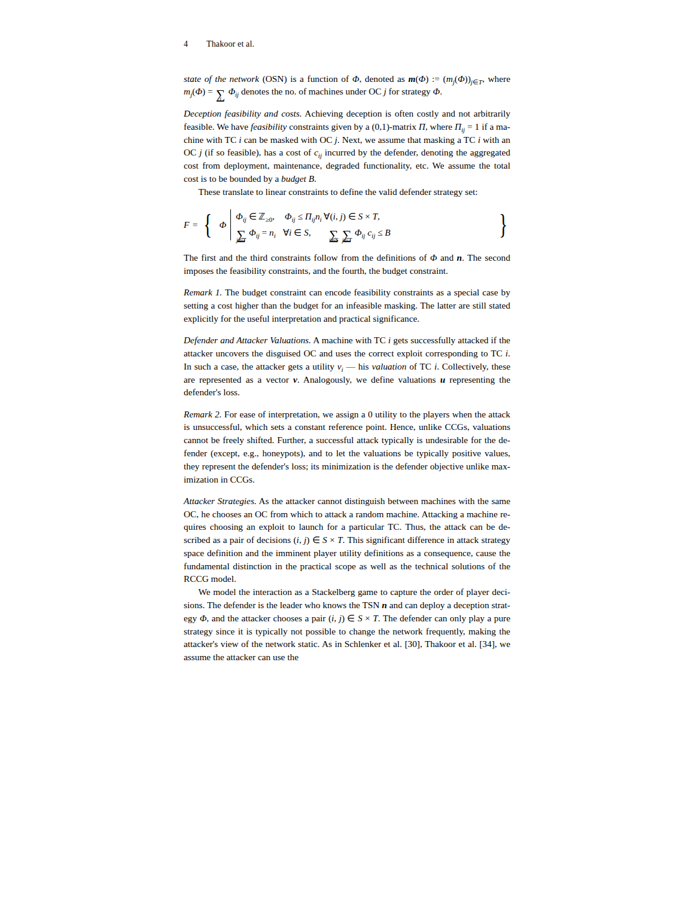4 Thakoor et al.
state of the network (OSN) is a function of Φ, denoted as m(Φ) := (mj(Φ))j∈T, where mj(Φ) = ∑i Φij denotes the no. of machines under OC j for strategy Φ.
Deception feasibility and costs. Achieving deception is often costly and not arbitrarily feasible. We have feasibility constraints given by a (0,1)-matrix Π, where Πij = 1 if a machine with TC i can be masked with OC j. Next, we assume that masking a TC i with an OC j (if so feasible), has a cost of cij incurred by the defender, denoting the aggregated cost from deployment, maintenance, degraded functionality, etc. We assume the total cost is to be bounded by a budget B.
These translate to linear constraints to define the valid defender strategy set:
F = { Φ Φij ∈ ℤ≥0, Φij ≤ Πijni ∀(i, j) ∈ S × T, ∑j∈T Φij = ni ∀i ∈ S, ∑i∈S ∑j∈T Φij cij ≤ B }
The first and the third constraints follow from the definitions of Φ and n. The second imposes the feasibility constraints, and the fourth, the budget constraint.
Remark 1. The budget constraint can encode feasibility constraints as a special case by setting a cost higher than the budget for an infeasible masking. The latter are still stated explicitly for the useful interpretation and practical significance.
Defender and Attacker Valuations. A machine with TC i gets successfully attacked if the attacker uncovers the disguised OC and uses the correct exploit corresponding to TC i. In such a case, the attacker gets a utility vi — his valuation of TC i. Collectively, these are represented as a vector v. Analogously, we define valuations u representing the defender's loss.
Remark 2. For ease of interpretation, we assign a 0 utility to the players when the attack is unsuccessful, which sets a constant reference point. Hence, unlike CCGs, valuations cannot be freely shifted. Further, a successful attack typically is undesirable for the defender (except, e.g., honeypots), and to let the valuations be typically positive values, they represent the defender's loss; its minimization is the defender objective unlike maximization in CCGs.
Attacker Strategies. As the attacker cannot distinguish between machines with the same OC, he chooses an OC from which to attack a random machine. Attacking a machine requires choosing an exploit to launch for a particular TC. Thus, the attack can be described as a pair of decisions (i, j) ∈ S × T. This significant difference in attack strategy space definition and the imminent player utility definitions as a consequence, cause the fundamental distinction in the practical scope as well as the technical solutions of the RCCG model.
We model the interaction as a Stackelberg game to capture the order of player decisions. The defender is the leader who knows the TSN n and can deploy a deception strategy Φ, and the attacker chooses a pair (i, j) ∈ S × T. The defender can only play a pure strategy since it is typically not possible to change the network frequently, making the attacker's view of the network static. As in Schlenker et al. [30], Thakoor et al. [34], we assume the attacker can use the